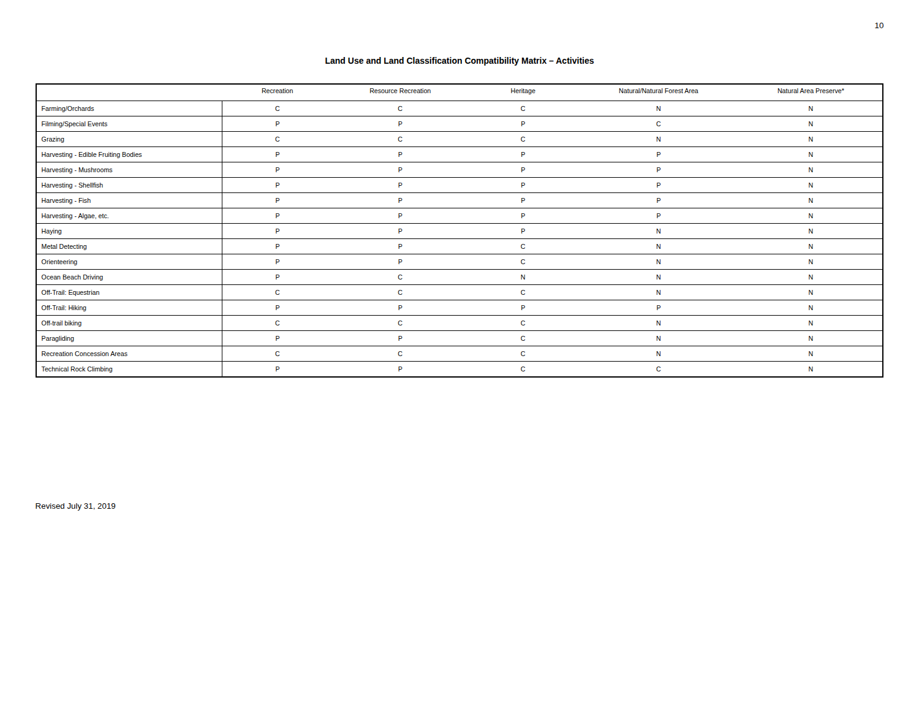10
Land Use and Land Classification Compatibility Matrix – Activities
| | Recreation | Resource Recreation | Heritage | Natural/Natural Forest Area | Natural Area Preserve* |
| --- | --- | --- | --- | --- | --- |
| Farming/Orchards | C | C | C | N | N |
| Filming/Special Events | P | P | P | C | N |
| Grazing | C | C | C | N | N |
| Harvesting - Edible Fruiting Bodies | P | P | P | P | N |
| Harvesting - Mushrooms | P | P | P | P | N |
| Harvesting - Shellfish | P | P | P | P | N |
| Harvesting - Fish | P | P | P | P | N |
| Harvesting - Algae, etc. | P | P | P | P | N |
| Haying | P | P | P | N | N |
| Metal Detecting | P | P | C | N | N |
| Orienteering | P | P | C | N | N |
| Ocean Beach Driving | P | C | N | N | N |
| Off-Trail: Equestrian | C | C | C | N | N |
| Off-Trail: Hiking | P | P | P | P | N |
| Off-trail biking | C | C | C | N | N |
| Paragliding | P | P | C | N | N |
| Recreation Concession Areas | C | C | C | N | N |
| Technical Rock Climbing | P | P | C | C | N |
Revised July 31, 2019